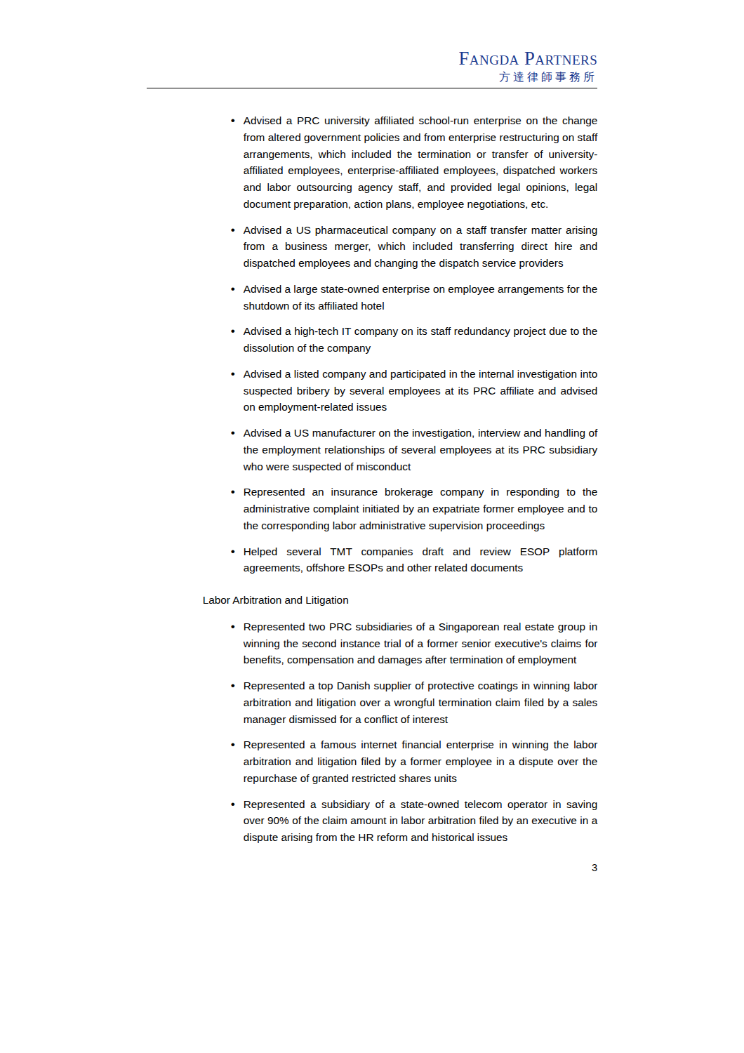Fangda Partners
方達律師事務所
Advised a PRC university affiliated school-run enterprise on the change from altered government policies and from enterprise restructuring on staff arrangements, which included the termination or transfer of university-affiliated employees, enterprise-affiliated employees, dispatched workers and labor outsourcing agency staff, and provided legal opinions, legal document preparation, action plans, employee negotiations, etc.
Advised a US pharmaceutical company on a staff transfer matter arising from a business merger, which included transferring direct hire and dispatched employees and changing the dispatch service providers
Advised a large state-owned enterprise on employee arrangements for the shutdown of its affiliated hotel
Advised a high-tech IT company on its staff redundancy project due to the dissolution of the company
Advised a listed company and participated in the internal investigation into suspected bribery by several employees at its PRC affiliate and advised on employment-related issues
Advised a US manufacturer on the investigation, interview and handling of the employment relationships of several employees at its PRC subsidiary who were suspected of misconduct
Represented an insurance brokerage company in responding to the administrative complaint initiated by an expatriate former employee and to the corresponding labor administrative supervision proceedings
Helped several TMT companies draft and review ESOP platform agreements, offshore ESOPs and other related documents
Labor Arbitration and Litigation
Represented two PRC subsidiaries of a Singaporean real estate group in winning the second instance trial of a former senior executive's claims for benefits, compensation and damages after termination of employment
Represented a top Danish supplier of protective coatings in winning labor arbitration and litigation over a wrongful termination claim filed by a sales manager dismissed for a conflict of interest
Represented a famous internet financial enterprise in winning the labor arbitration and litigation filed by a former employee in a dispute over the repurchase of granted restricted shares units
Represented a subsidiary of a state-owned telecom operator in saving over 90% of the claim amount in labor arbitration filed by an executive in a dispute arising from the HR reform and historical issues
3